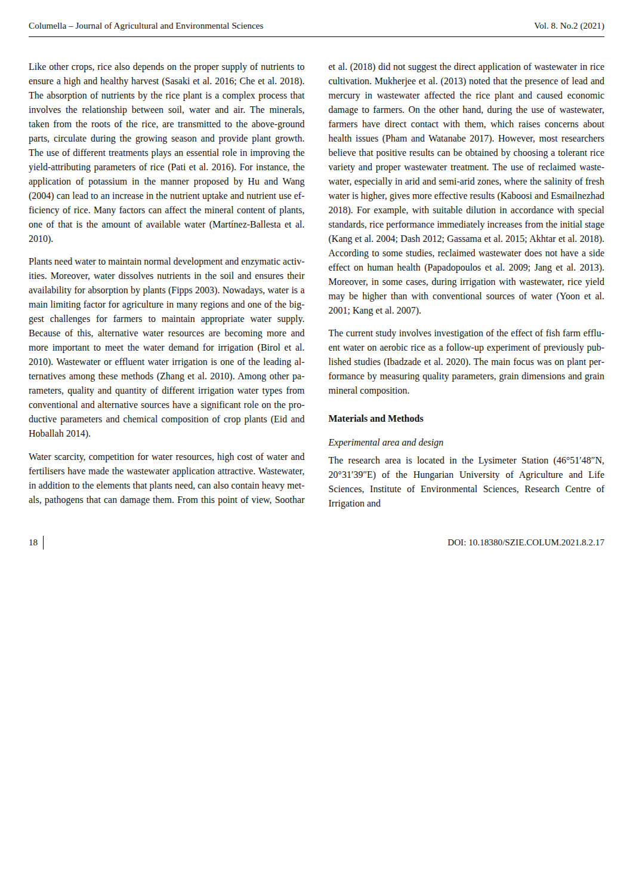Columella – Journal of Agricultural and Environmental Sciences Vol. 8. No.2 (2021)
Like other crops, rice also depends on the proper supply of nutrients to ensure a high and healthy harvest (Sasaki et al. 2016; Che et al. 2018). The absorption of nutrients by the rice plant is a complex process that involves the relationship between soil, water and air. The minerals, taken from the roots of the rice, are transmitted to the above-ground parts, circulate during the growing season and provide plant growth. The use of different treatments plays an essential role in improving the yield-attributing parameters of rice (Pati et al. 2016). For instance, the application of potassium in the manner proposed by Hu and Wang (2004) can lead to an increase in the nutrient uptake and nutrient use efficiency of rice. Many factors can affect the mineral content of plants, one of that is the amount of available water (Martínez-Ballesta et al. 2010).
Plants need water to maintain normal development and enzymatic activities. Moreover, water dissolves nutrients in the soil and ensures their availability for absorption by plants (Fipps 2003). Nowadays, water is a main limiting factor for agriculture in many regions and one of the biggest challenges for farmers to maintain appropriate water supply. Because of this, alternative water resources are becoming more and more important to meet the water demand for irrigation (Birol et al. 2010). Wastewater or effluent water irrigation is one of the leading alternatives among these methods (Zhang et al. 2010). Among other parameters, quality and quantity of different irrigation water types from conventional and alternative sources have a significant role on the productive parameters and chemical composition of crop plants (Eid and Hoballah 2014).
Water scarcity, competition for water resources, high cost of water and fertilisers have made the wastewater application attractive. Wastewater, in addition to the elements that plants need, can also contain heavy metals, pathogens that can damage them. From this point of view, Soothar et al. (2018) did not suggest the direct application of wastewater in rice cultivation. Mukherjee et al. (2013) noted that the presence of lead and mercury in wastewater affected the rice plant and caused economic damage to farmers. On the other hand, during the use of wastewater, farmers have direct contact with them, which raises concerns about health issues (Pham and Watanabe 2017). However, most researchers believe that positive results can be obtained by choosing a tolerant rice variety and proper wastewater treatment. The use of reclaimed wastewater, especially in arid and semi-arid zones, where the salinity of fresh water is higher, gives more effective results (Kaboosi and Esmailnezhad 2018). For example, with suitable dilution in accordance with special standards, rice performance immediately increases from the initial stage (Kang et al. 2004; Dash 2012; Gassama et al. 2015; Akhtar et al. 2018). According to some studies, reclaimed wastewater does not have a side effect on human health (Papadopoulos et al. 2009; Jang et al. 2013). Moreover, in some cases, during irrigation with wastewater, rice yield may be higher than with conventional sources of water (Yoon et al. 2001; Kang et al. 2007).
The current study involves investigation of the effect of fish farm effluent water on aerobic rice as a follow-up experiment of previously published studies (Ibadzade et al. 2020). The main focus was on plant performance by measuring quality parameters, grain dimensions and grain mineral composition.
Materials and Methods
Experimental area and design
The research area is located in the Lysimeter Station (46°51′48″N, 20°31′39″E) of the Hungarian University of Agriculture and Life Sciences, Institute of Environmental Sciences, Research Centre of Irrigation and
18 DOI: 10.18380/SZIE.COLUM.2021.8.2.17